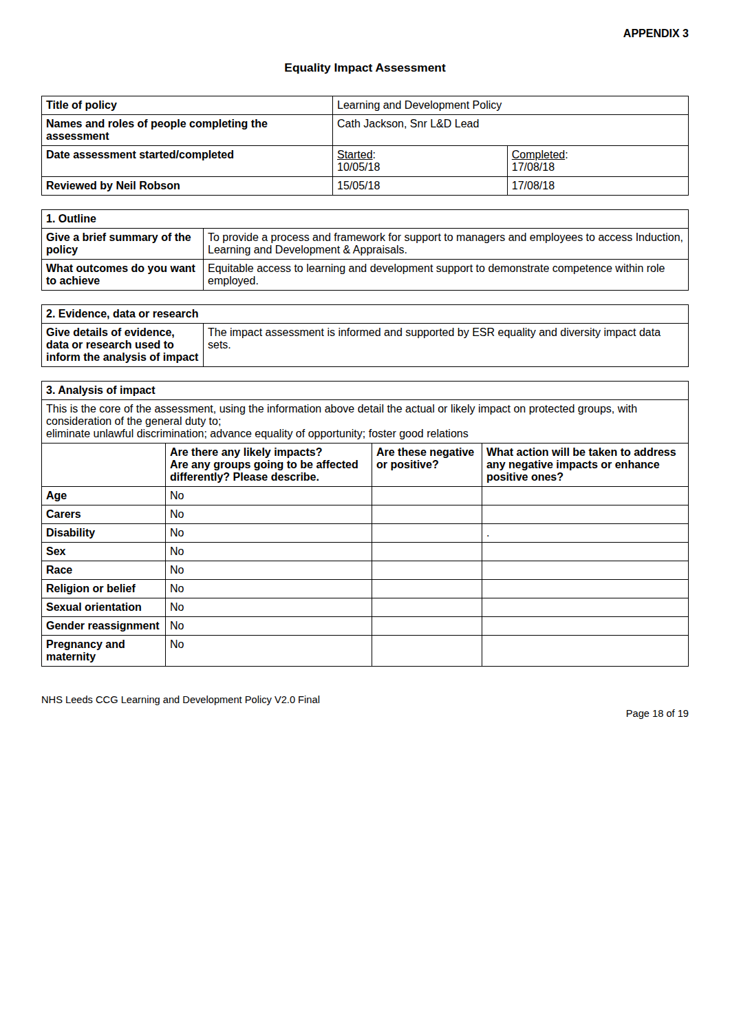APPENDIX 3
Equality Impact Assessment
| Title of policy | Learning and Development Policy |
| Names and roles of people completing the assessment | Cath Jackson, Snr L&D Lead |
| Date assessment started/completed | Started : 10/05/18 | Completed : 17/08/18 |
| Reviewed by Neil Robson | 15/05/18 | 17/08/18 |
| 1. Outline |
| Give a brief summary of the policy | To provide a process and framework for support to managers and employees to access Induction, Learning and Development & Appraisals. |
| What outcomes do you want to achieve | Equitable access to learning and development support to demonstrate competence within role employed. |
| 2. Evidence, data or research |
| Give details of evidence, data or research used to inform the analysis of impact | The impact assessment is informed and supported by ESR equality and diversity impact data sets. |
| 3. Analysis of impact |
| This is the core of the assessment, using the information above detail the actual or likely impact on protected groups, with consideration of the general duty to; eliminate unlawful discrimination; advance equality of opportunity; foster good relations |
| | Are there any likely impacts? Are any groups going to be affected differently? Please describe. | Are these negative or positive? | What action will be taken to address any negative impacts or enhance positive ones? |
| Age | No | | |
| Carers | No | | |
| Disability | No | | . |
| Sex | No | | |
| Race | No | | |
| Religion or belief | No | | |
| Sexual orientation | No | | |
| Gender reassignment | No | | |
| Pregnancy and maternity | No | | |
NHS Leeds CCG Learning and Development Policy V2.0 Final
Page 18 of 19